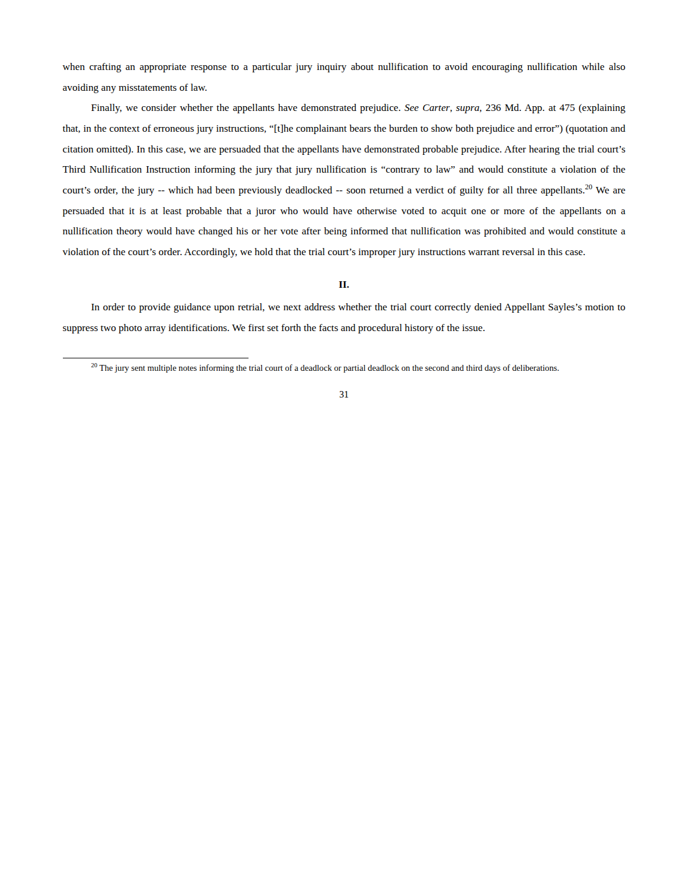when crafting an appropriate response to a particular jury inquiry about nullification to avoid encouraging nullification while also avoiding any misstatements of law.
Finally, we consider whether the appellants have demonstrated prejudice. See Carter, supra, 236 Md. App. at 475 (explaining that, in the context of erroneous jury instructions, “[t]he complainant bears the burden to show both prejudice and error”) (quotation and citation omitted). In this case, we are persuaded that the appellants have demonstrated probable prejudice. After hearing the trial court’s Third Nullification Instruction informing the jury that jury nullification is “contrary to law” and would constitute a violation of the court’s order, the jury -- which had been previously deadlocked -- soon returned a verdict of guilty for all three appellants.20 We are persuaded that it is at least probable that a juror who would have otherwise voted to acquit one or more of the appellants on a nullification theory would have changed his or her vote after being informed that nullification was prohibited and would constitute a violation of the court’s order. Accordingly, we hold that the trial court’s improper jury instructions warrant reversal in this case.
II.
In order to provide guidance upon retrial, we next address whether the trial court correctly denied Appellant Sayles’s motion to suppress two photo array identifications. We first set forth the facts and procedural history of the issue.
20 The jury sent multiple notes informing the trial court of a deadlock or partial deadlock on the second and third days of deliberations.
31